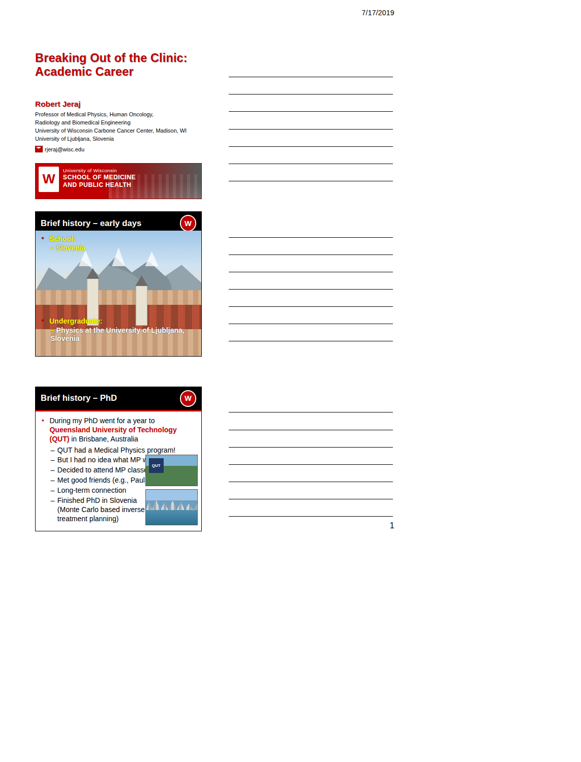7/17/2019
Breaking Out of the Clinic:
Academic Career
Robert Jeraj
Professor of Medical Physics, Human Oncology,
Radiology and Biomedical Engineering
University of Wisconsin Carbone Cancer Center, Madison, WI
University of Ljubljana, Slovenia
rjeraj@wisc.edu
W
University of Wisconsin
SCHOOL OF MEDICINE
AND PUBLIC HEALTH
Brief history – early days W
School:
– Slovenia
Undergraduate:
– Physics at the University of Ljubljana, Slovenia
Brief history – PhD W
During my PhD went for a year to Queensland University of Technology (QUT) in Brisbane, Australia
QUT had a Medical Physics program!
But I had no idea what MP was!
Decided to attend MP classes!
Met good friends (e.g., Paul Keall)
Long-term connection
Finished PhD in Slovenia
(Monte Carlo based inverse
treatment planning)
QUT
1